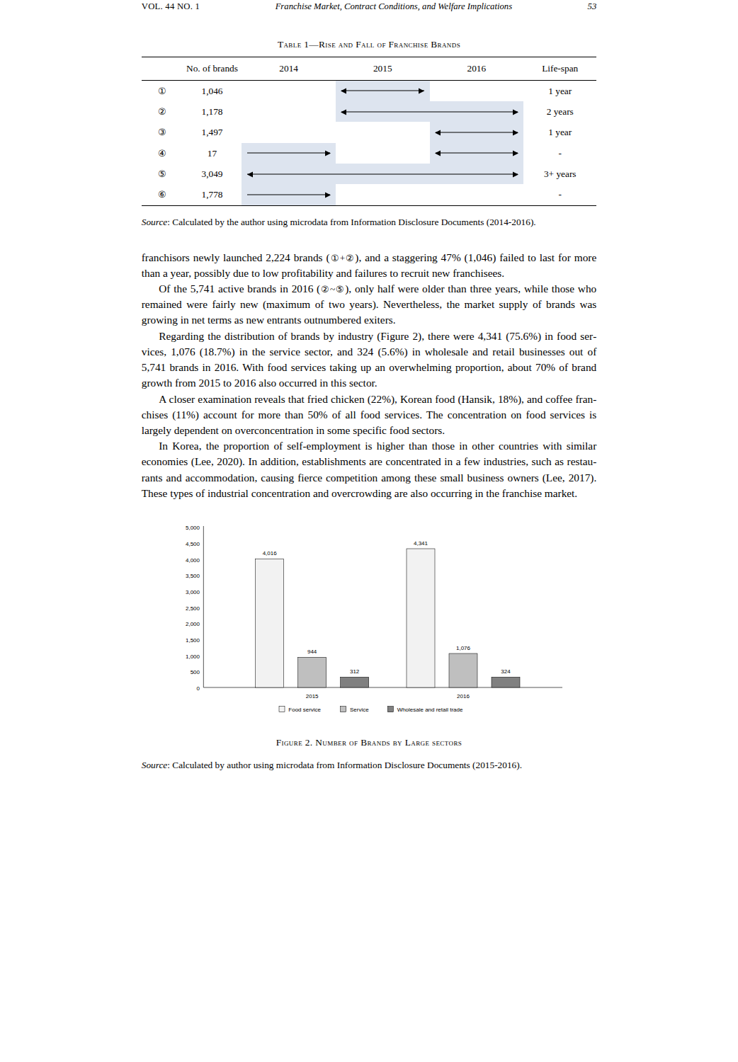VOL. 44 NO. 1 Franchise Market, Contract Conditions, and Welfare Implications 53
Table 1—Rise and Fall of Franchise Brands
| | No. of brands | 2014 | 2015 | 2016 | Life-span |
| --- | --- | --- | --- | --- | --- |
| ① | 1,046 | | | 1 year |
| ② | 1,178 | | | 2 years |
| ③ | 1,497 | | | | 1 year |
| ④ | 17 | | | | - |
| ⑤ | 3,049 | | 3+ years |
| ⑥ | 1,778 | | | | - |
Source: Calculated by the author using microdata from Information Disclosure Documents (2014-2016).
franchisors newly launched 2,224 brands (①+②), and a staggering 47% (1,046) failed to last for more than a year, possibly due to low profitability and failures to recruit new franchisees.
Of the 5,741 active brands in 2016 (②~⑤), only half were older than three years, while those who remained were fairly new (maximum of two years). Nevertheless, the market supply of brands was growing in net terms as new entrants outnumbered exiters.
Regarding the distribution of brands by industry (Figure 2), there were 4,341 (75.6%) in food services, 1,076 (18.7%) in the service sector, and 324 (5.6%) in wholesale and retail businesses out of 5,741 brands in 2016. With food services taking up an overwhelming proportion, about 70% of brand growth from 2015 to 2016 also occurred in this sector.
A closer examination reveals that fried chicken (22%), Korean food (Hansik, 18%), and coffee franchises (11%) account for more than 50% of all food services. The concentration on food services is largely dependent on overconcentration in some specific food sectors.
In Korea, the proportion of self-employment is higher than those in other countries with similar economies (Lee, 2020). In addition, establishments are concentrated in a few industries, such as restaurants and accommodation, causing fierce competition among these small business owners (Lee, 2017). These types of industrial concentration and overcrowding are also occurring in the franchise market.
5,000 4,500 4,000 3,500 3,000 2,500 2,000 1,500 1,000 500 0 4,016 944 312 4,341 1,076 324 2015 2016 Food service Service Wholesale and retail trade
Figure 2. Number of Brands by Large sectors
Source: Calculated by author using microdata from Information Disclosure Documents (2015-2016).